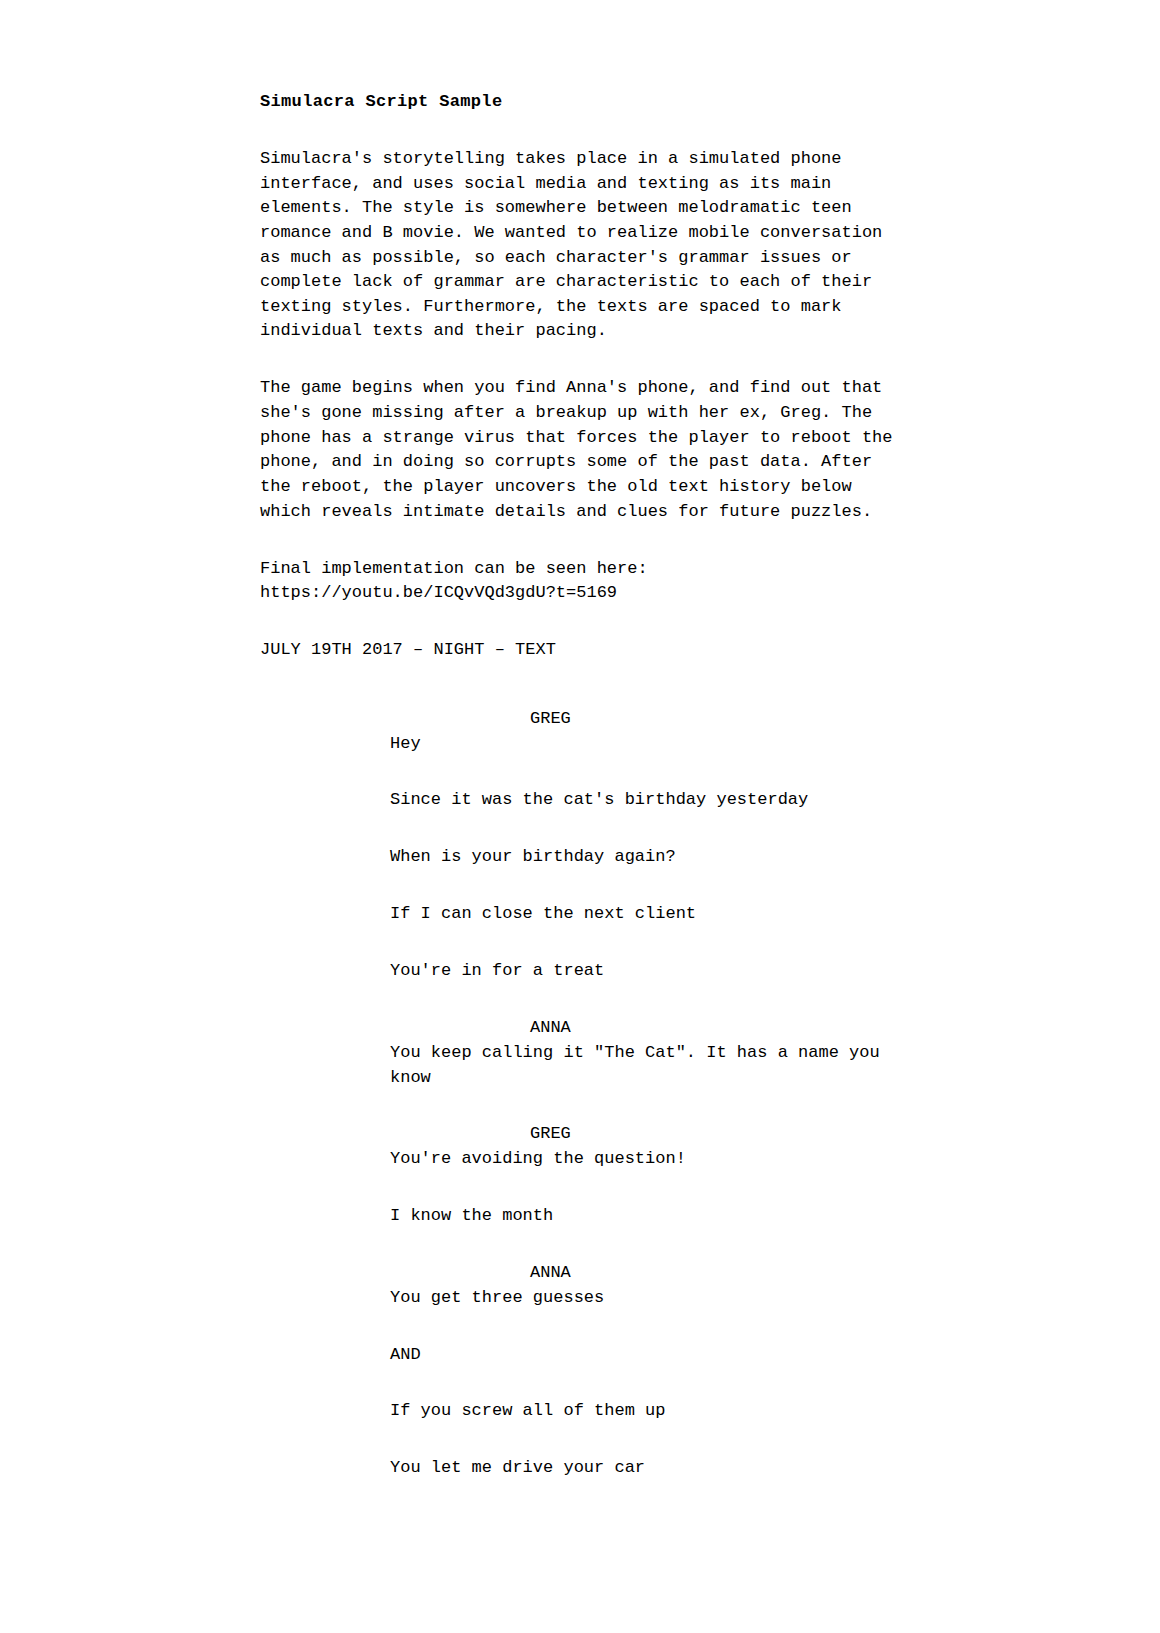Simulacra Script Sample
Simulacra's storytelling takes place in a simulated phone interface, and uses social media and texting as its main elements. The style is somewhere between melodramatic teen romance and B movie. We wanted to realize mobile conversation as much as possible, so each character's grammar issues or complete lack of grammar are characteristic to each of their texting styles. Furthermore, the texts are spaced to mark individual texts and their pacing.
The game begins when you find Anna's phone, and find out that she's gone missing after a breakup up with her ex, Greg. The phone has a strange virus that forces the player to reboot the phone, and in doing so corrupts some of the past data. After the reboot, the player uncovers the old text history below which reveals intimate details and clues for future puzzles.
Final implementation can be seen here:
https://youtu.be/ICQvVQd3gdU?t=5169
July 19th 2017 – Night – Text
Greg
Hey
Since it was the cat's birthday yesterday
When is your birthday again?
If I can close the next client
You're in for a treat
Anna
You keep calling it "The Cat". It has a name you know
Greg
You're avoiding the question!
I know the month
Anna
You get three guesses
AND
If you screw all of them up
You let me drive your car